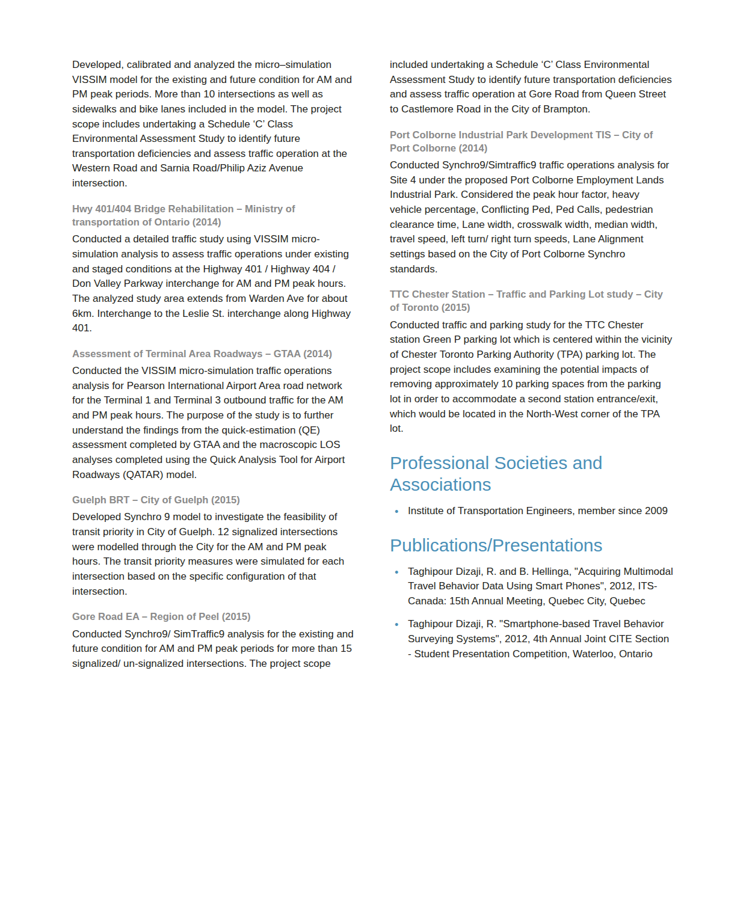Developed, calibrated and analyzed the micro–simulation VISSIM model for the existing and future condition for AM and PM peak periods. More than 10 intersections as well as sidewalks and bike lanes included in the model. The project scope includes undertaking a Schedule ‘C’ Class Environmental Assessment Study to identify future transportation deficiencies and assess traffic operation at the Western Road and Sarnia Road/Philip Aziz Avenue intersection.
Hwy 401/404 Bridge Rehabilitation – Ministry of transportation of Ontario (2014)
Conducted a detailed traffic study using VISSIM micro-simulation analysis to assess traffic operations under existing and staged conditions at the Highway 401 / Highway 404 / Don Valley Parkway interchange for AM and PM peak hours. The analyzed study area extends from Warden Ave for about 6km. Interchange to the Leslie St. interchange along Highway 401.
Assessment of Terminal Area Roadways – GTAA (2014)
Conducted the VISSIM micro-simulation traffic operations analysis for Pearson International Airport Area road network for the Terminal 1 and Terminal 3 outbound traffic for the AM and PM peak hours. The purpose of the study is to further understand the findings from the quick-estimation (QE) assessment completed by GTAA and the macroscopic LOS analyses completed using the Quick Analysis Tool for Airport Roadways (QATAR) model.
Guelph BRT – City of Guelph (2015)
Developed Synchro 9 model to investigate the feasibility of transit priority in City of Guelph. 12 signalized intersections were modelled through the City for the AM and PM peak hours. The transit priority measures were simulated for each intersection based on the specific configuration of that intersection.
Gore Road EA – Region of Peel (2015)
Conducted Synchro9/ SimTraffic9 analysis for the existing and future condition for AM and PM peak periods for more than 15 signalized/ un-signalized intersections. The project scope included undertaking a Schedule ‘C’ Class Environmental Assessment Study to identify future transportation deficiencies and assess traffic operation at Gore Road from Queen Street to Castlemore Road in the City of Brampton.
Port Colborne Industrial Park Development TIS – City of Port Colborne (2014)
Conducted Synchro9/Simtraffic9 traffic operations analysis for Site 4 under the proposed Port Colborne Employment Lands Industrial Park. Considered the peak hour factor, heavy vehicle percentage, Conflicting Ped, Ped Calls, pedestrian clearance time, Lane width, crosswalk width, median width, travel speed, left turn/ right turn speeds, Lane Alignment settings based on the City of Port Colborne Synchro standards.
TTC Chester Station – Traffic and Parking Lot study – City of Toronto (2015)
Conducted traffic and parking study for the TTC Chester station Green P parking lot which is centered within the vicinity of Chester Toronto Parking Authority (TPA) parking lot. The project scope includes examining the potential impacts of removing approximately 10 parking spaces from the parking lot in order to accommodate a second station entrance/exit, which would be located in the North-West corner of the TPA lot.
Professional Societies and Associations
Institute of Transportation Engineers, member since 2009
Publications/Presentations
Taghipour Dizaji, R. and B. Hellinga, "Acquiring Multimodal Travel Behavior Data Using Smart Phones", 2012, ITS-Canada: 15th Annual Meeting, Quebec City, Quebec
Taghipour Dizaji, R. "Smartphone-based Travel Behavior Surveying Systems", 2012, 4th Annual Joint CITE Section - Student Presentation Competition, Waterloo, Ontario